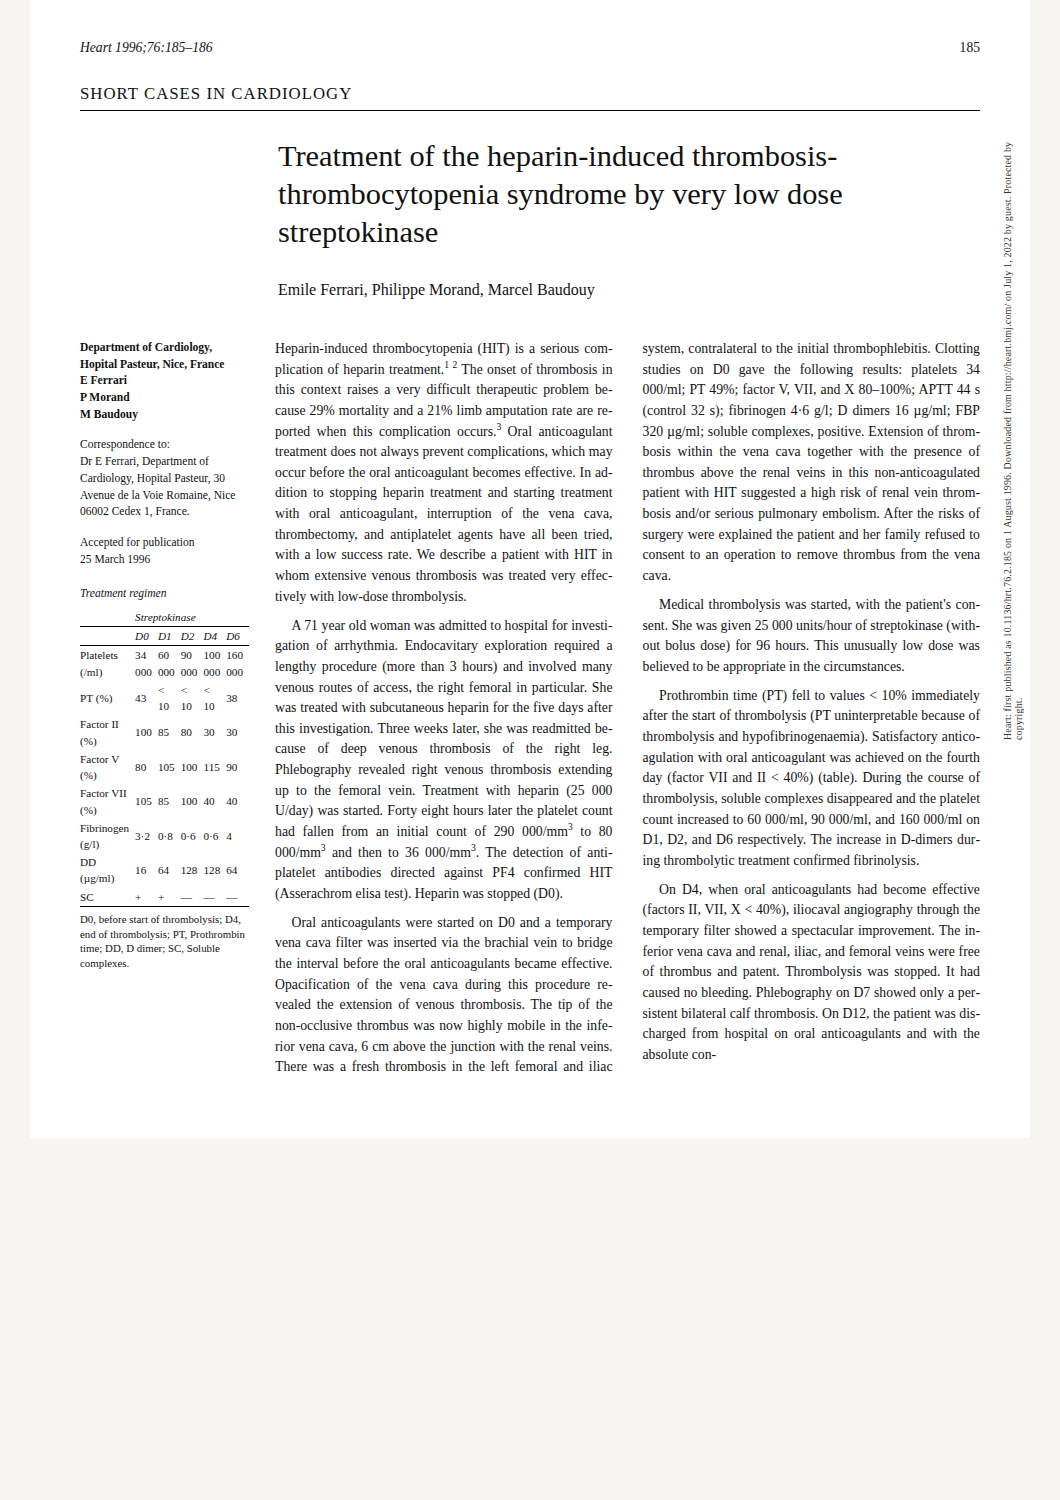Heart 1996;76:185–186 185
SHORT CASES IN CARDIOLOGY
Treatment of the heparin-induced thrombosis-thrombocytopenia syndrome by very low dose streptokinase
Emile Ferrari, Philippe Morand, Marcel Baudouy
Department of Cardiology, Hopital Pasteur, Nice, France
E Ferrari
P Morand
M Baudouy
Correspondence to:
Dr E Ferrari, Department of Cardiology, Hopital Pasteur, 30 Avenue de la Voie Romaine, Nice 06002 Cedex 1, France.
Accepted for publication
25 March 1996
Treatment regimen
| | Streptokinase |
| --- | --- |
| | D0 | D1 | D2 | D4 | D6 |
| Platelets (/ml) | 34 000 | 60 000 | 90 000 | 100 000 | 160 000 |
| PT (%) | 43 | < 10 | < 10 | < 10 | 38 |
| Factor II (%) | 100 | 85 | 80 | 30 | 30 |
| Factor V (%) | 80 | 105 | 100 | 115 | 90 |
| Factor VII (%) | 105 | 85 | 100 | 40 | 40 |
| Fibrinogen (g/l) | 3·2 | 0·8 | 0·6 | 0·6 | 4 |
| DD (µg/ml) | 16 | 64 | 128 | 128 | 64 |
| SC | + | + | — | — | — |
D0, before start of thrombolysis; D4, end of thrombolysis; PT, Prothrombin time; DD, D dimer; SC, Soluble complexes.
Heparin-induced thrombocytopenia (HIT) is a serious complication of heparin treatment.1 2 The onset of thrombosis in this context raises a very difficult therapeutic problem because 29% mortality and a 21% limb amputation rate are reported when this complication occurs.3 Oral anticoagulant treatment does not always prevent complications, which may occur before the oral anticoagulant becomes effective. In addition to stopping heparin treatment and starting treatment with oral anticoagulant, interruption of the vena cava, thrombectomy, and antiplatelet agents have all been tried, with a low success rate. We describe a patient with HIT in whom extensive venous thrombosis was treated very effectively with low-dose thrombolysis.
A 71 year old woman was admitted to hospital for investigation of arrhythmia. Endocavitary exploration required a lengthy procedure (more than 3 hours) and involved many venous routes of access, the right femoral in particular. She was treated with subcutaneous heparin for the five days after this investigation. Three weeks later, she was readmitted because of deep venous thrombosis of the right leg. Phlebography revealed right venous thrombosis extending up to the femoral vein. Treatment with heparin (25 000 U/day) was started. Forty eight hours later the platelet count had fallen from an initial count of 290 000/mm3 to 80 000/mm3 and then to 36 000/mm3. The detection of anti-platelet antibodies directed against PF4 confirmed HIT (Asserachrom elisa test). Heparin was stopped (D0).
Oral anticoagulants were started on D0 and a temporary vena cava filter was inserted via the brachial vein to bridge the interval before the oral anticoagulants became effective. Opacification of the vena cava during this procedure revealed the extension of venous thrombosis. The tip of the non-occlusive thrombus was now highly mobile in the inferior vena cava, 6 cm above the junction with the renal veins. There was a fresh thrombosis in the left femoral and iliac system, contralateral to the initial thrombophlebitis. Clotting studies on D0 gave the following results: platelets 34 000/ml; PT 49%; factor V, VII, and X 80–100%; APTT 44 s (control 32 s); fibrinogen 4·6 g/l; D dimers 16 µg/ml; FBP 320 µg/ml; soluble complexes, positive. Extension of thrombosis within the vena cava together with the presence of thrombus above the renal veins in this non-anticoagulated patient with HIT suggested a high risk of renal vein thrombosis and/or serious pulmonary embolism. After the risks of surgery were explained the patient and her family refused to consent to an operation to remove thrombus from the vena cava.
Medical thrombolysis was started, with the patient's consent. She was given 25 000 units/hour of streptokinase (without bolus dose) for 96 hours. This unusually low dose was believed to be appropriate in the circumstances.
Prothrombin time (PT) fell to values < 10% immediately after the start of thrombolysis (PT uninterpretable because of thrombolysis and hypofibrinogenaemia). Satisfactory anticoagulation with oral anticoagulant was achieved on the fourth day (factor VII and II < 40%) (table). During the course of thrombolysis, soluble complexes disappeared and the platelet count increased to 60 000/ml, 90 000/ml, and 160 000/ml on D1, D2, and D6 respectively. The increase in D-dimers during thrombolytic treatment confirmed fibrinolysis.
On D4, when oral anticoagulants had become effective (factors II, VII, X < 40%), iliocaval angiography through the temporary filter showed a spectacular improvement. The inferior vena cava and renal, iliac, and femoral veins were free of thrombus and patent. Thrombolysis was stopped. It had caused no bleeding. Phlebography on D7 showed only a persistent bilateral calf thrombosis. On D12, the patient was discharged from hospital on oral anticoagulants and with the absolute con-
Heart: first published as 10.1136/hrt.76.2.185 on 1 August 1996. Downloaded from http://heart.bmj.com/ on July 1, 2022 by guest. Protected by copyright.